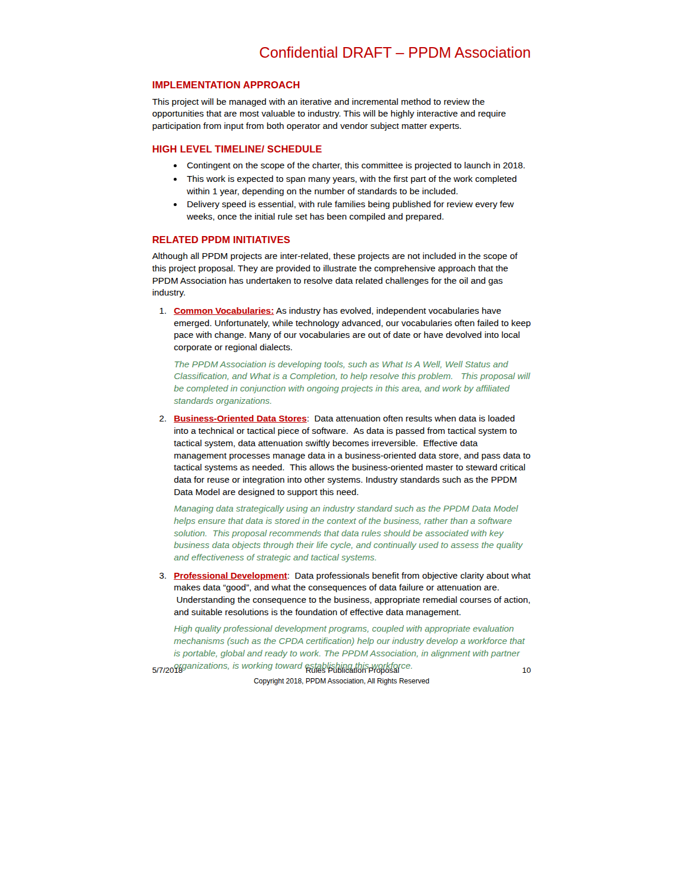Confidential DRAFT – PPDM Association
Implementation Approach
This project will be managed with an iterative and incremental method to review the opportunities that are most valuable to industry. This will be highly interactive and require participation from input from both operator and vendor subject matter experts.
High Level Timeline/ Schedule
Contingent on the scope of the charter, this committee is projected to launch in 2018.
This work is expected to span many years, with the first part of the work completed within 1 year, depending on the number of standards to be included.
Delivery speed is essential, with rule families being published for review every few weeks, once the initial rule set has been compiled and prepared.
Related PPDM Initiatives
Although all PPDM projects are inter-related, these projects are not included in the scope of this project proposal. They are provided to illustrate the comprehensive approach that the PPDM Association has undertaken to resolve data related challenges for the oil and gas industry.
Common Vocabularies: As industry has evolved, independent vocabularies have emerged. Unfortunately, while technology advanced, our vocabularies often failed to keep pace with change. Many of our vocabularies are out of date or have devolved into local corporate or regional dialects.
The PPDM Association is developing tools, such as What Is A Well, Well Status and Classification, and What is a Completion, to help resolve this problem. This proposal will be completed in conjunction with ongoing projects in this area, and work by affiliated standards organizations.
Business-Oriented Data Stores: Data attenuation often results when data is loaded into a technical or tactical piece of software. As data is passed from tactical system to tactical system, data attenuation swiftly becomes irreversible. Effective data management processes manage data in a business-oriented data store, and pass data to tactical systems as needed. This allows the business-oriented master to steward critical data for reuse or integration into other systems. Industry standards such as the PPDM Data Model are designed to support this need.
Managing data strategically using an industry standard such as the PPDM Data Model helps ensure that data is stored in the context of the business, rather than a software solution. This proposal recommends that data rules should be associated with key business data objects through their life cycle, and continually used to assess the quality and effectiveness of strategic and tactical systems.
Professional Development: Data professionals benefit from objective clarity about what makes data “good”, and what the consequences of data failure or attenuation are. Understanding the consequence to the business, appropriate remedial courses of action, and suitable resolutions is the foundation of effective data management.
High quality professional development programs, coupled with appropriate evaluation mechanisms (such as the CPDA certification) help our industry develop a workforce that is portable, global and ready to work. The PPDM Association, in alignment with partner organizations, is working toward establishing this workforce.
5/7/2018
Rules Publication Proposal
10
Copyright 2018, PPDM Association, All Rights Reserved